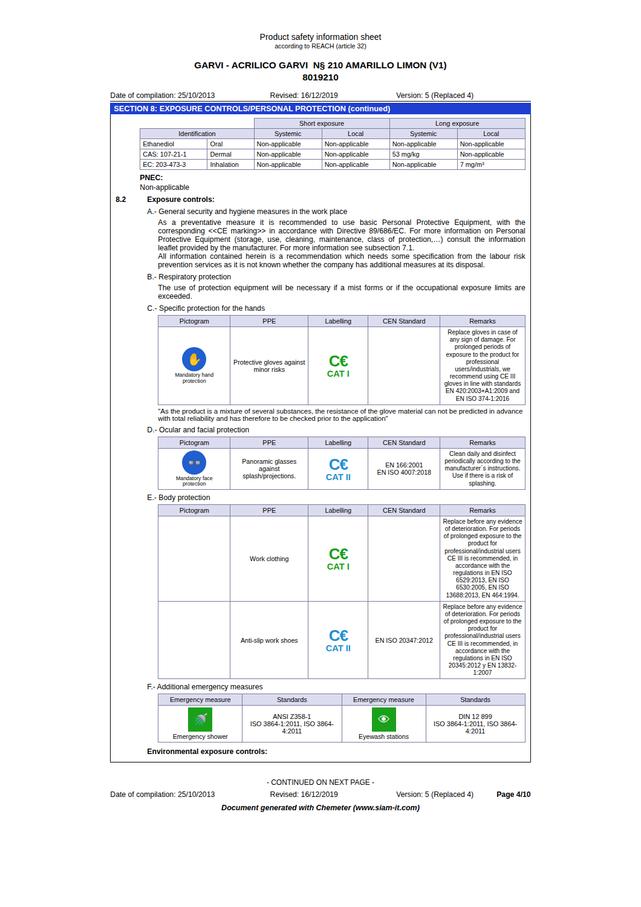Product safety information sheet
according to REACH (article 32)
GARVI - ACRILICO GARVI N§ 210 AMARILLO LIMON (V1)
8019210
Date of compilation: 25/10/2013
Revised: 16/12/2019
Version: 5 (Replaced 4)
SECTION 8: EXPOSURE CONTROLS/PERSONAL PROTECTION (continued)
| | Short exposure | Long exposure |
| Identification | Systemic | Local | Systemic | Local |
| Ethanediol | Oral | Non-applicable | Non-applicable | Non-applicable | Non-applicable |
| CAS: 107-21-1 | Dermal | Non-applicable | Non-applicable | 53 mg/kg | Non-applicable |
| EC: 203-473-3 | Inhalation | Non-applicable | Non-applicable | Non-applicable | 7 mg/m³ |
PNEC:
Non-applicable
8.2
Exposure controls:
A.- General security and hygiene measures in the work place
As a preventative measure it is recommended to use basic Personal Protective Equipment, with the corresponding <<CE marking>> in accordance with Directive 89/686/EC. For more information on Personal Protective Equipment (storage, use, cleaning, maintenance, class of protection,…) consult the information leaflet provided by the manufacturer. For more information see subsection 7.1.
All information contained herein is a recommendation which needs some specification from the labour risk prevention services as it is not known whether the company has additional measures at its disposal.
B.- Respiratory protection
The use of protection equipment will be necessary if a mist forms or if the occupational exposure limits are exceeded.
C.- Specific protection for the hands
| Pictogram | PPE | Labelling | CEN Standard | Remarks |
| --- | --- | --- | --- | --- |
| ✋ Mandatory hand protection | Protective gloves against minor risks | C€ CAT I | | Replace gloves in case of any sign of damage. For prolonged periods of exposure to the product for professional users/industrials, we recommend using CE III gloves in line with standards EN 420:2003+A1:2009 and EN ISO 374-1:2016 |
"As the product is a mixture of several substances, the resistance of the glove material can not be predicted in advance with total reliability and has therefore to be checked prior to the application"
D.- Ocular and facial protection
| Pictogram | PPE | Labelling | CEN Standard | Remarks |
| --- | --- | --- | --- | --- |
| 👓 Mandatory face protection | Panoramic glasses against splash/projections. | C€ CAT II | EN 166:2001 EN ISO 4007:2018 | Clean daily and disinfect periodically according to the manufacturer´s instructions. Use if there is a risk of splashing. |
E.- Body protection
| Pictogram | PPE | Labelling | CEN Standard | Remarks |
| --- | --- | --- | --- | --- |
| | Work clothing | C€ CAT I | | Replace before any evidence of deterioration. For periods of prolonged exposure to the product for professional/industrial users CE III is recommended, in accordance with the regulations in EN ISO 6529:2013, EN ISO 6530:2005, EN ISO 13688:2013, EN 464:1994. |
| | Anti-slip work shoes | C€ CAT II | EN ISO 20347:2012 | Replace before any evidence of deterioration. For periods of prolonged exposure to the product for professional/industrial users CE III is recommended, in accordance with the regulations in EN ISO 20345:2012 y EN 13832-1:2007 |
F.- Additional emergency measures
| Emergency measure | Standards | Emergency measure | Standards |
| --- | --- | --- | --- |
| 🚿 Emergency shower | ANSI Z358-1 ISO 3864-1:2011, ISO 3864-4:2011 | 👁 Eyewash stations | DIN 12 899 ISO 3864-1:2011, ISO 3864-4:2011 |
Environmental exposure controls:
- CONTINUED ON NEXT PAGE -
Date of compilation: 25/10/2013
Revised: 16/12/2019
Version: 5 (Replaced 4)
Page 4/10
Document generated with Chemeter (www.siam-it.com)